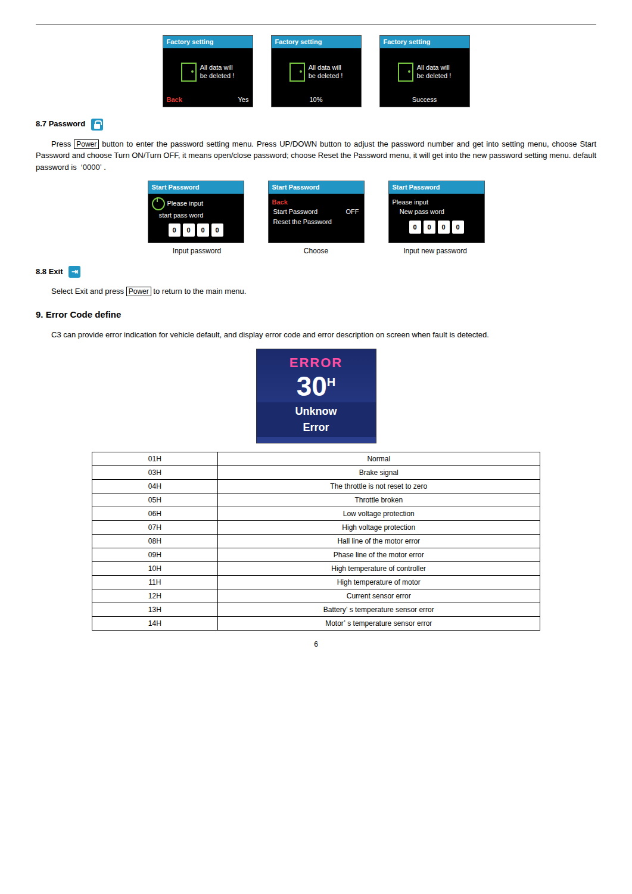Factory setting
All data will
be deleted !
Back Yes
Factory setting
All data will
be deleted !
10%
Factory setting
All data will
be deleted !
Success
8.7 Password
Press Power button to enter the password setting menu. Press UP/DOWN button to adjust the password number and get into setting menu, choose Start Password and choose Turn ON/Turn OFF, it means open/close password; choose Reset the Password menu, it will get into the new password setting menu. default password is ‘0000’ .
Start Password
Please input
start pass word
0000
Start Password
Back
Start Password OFF
Reset the Password
Start Password
Please input
New pass word
0000
Input password
Choose
Input new password
8.8 Exit ⇥
Select Exit and press Power to return to the main menu.
9. Error Code define
C3 can provide error indication for vehicle default, and display error code and error description on screen when fault is detected.
ERROR
30H
Unknow
Error
| 01H | Normal |
| 03H | Brake signal |
| 04H | The throttle is not reset to zero |
| 05H | Throttle broken |
| 06H | Low voltage protection |
| 07H | High voltage protection |
| 08H | Hall line of the motor error |
| 09H | Phase line of the motor error |
| 10H | High temperature of controller |
| 11H | High temperature of motor |
| 12H | Current sensor error |
| 13H | Battery’ s temperature sensor error |
| 14H | Motor’ s temperature sensor error |
6